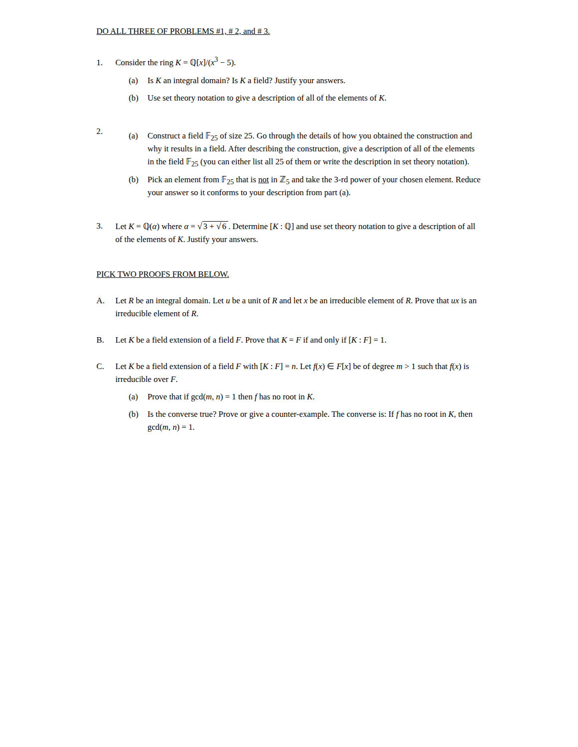DO ALL THREE OF PROBLEMS #1, # 2, and # 3.
1.
Consider the ring K = ℚ[x]/(x3 − 5).
(a)
Is K an integral domain? Is K a field? Justify your answers.
(b)
Use set theory notation to give a description of all of the elements of K.
2.
(a)
Construct a field 𝔽25 of size 25. Go through the details of how you obtained the construction and why it results in a field. After describing the construction, give a description of all of the elements in the field 𝔽25 (you can either list all 25 of them or write the description in set theory notation).
(b)
Pick an element from 𝔽25 that is not in ℤ5 and take the 3-rd power of your chosen element. Reduce your answer so it conforms to your description from part (a).
3.
Let K = ℚ(α) where α = √3 + √6. Determine [K : ℚ] and use set theory notation to give a description of all of the elements of K. Justify your answers.
PICK TWO PROOFS FROM BELOW.
A.
Let R be an integral domain. Let u be a unit of R and let x be an irreducible element of R. Prove that ux is an irreducible element of R.
B.
Let K be a field extension of a field F. Prove that K = F if and only if [K : F] = 1.
C.
Let K be a field extension of a field F with [K : F] = n. Let f(x) ∈ F[x] be of degree m > 1 such that f(x) is irreducible over F.
(a)
Prove that if gcd(m, n) = 1 then f has no root in K.
(b)
Is the converse true? Prove or give a counter-example. The converse is: If f has no root in K, then gcd(m, n) = 1.